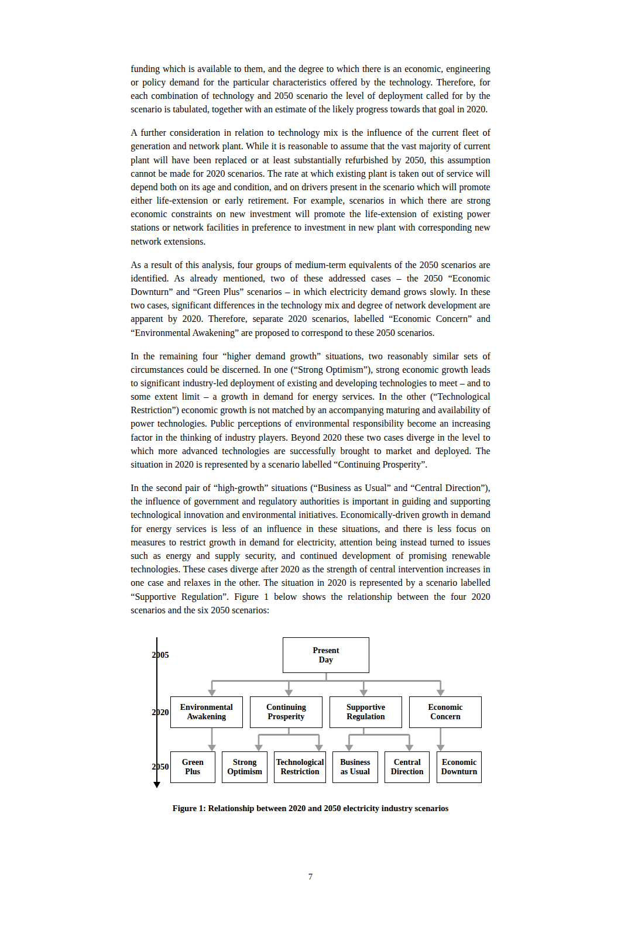funding which is available to them, and the degree to which there is an economic, engineering or policy demand for the particular characteristics offered by the technology. Therefore, for each combination of technology and 2050 scenario the level of deployment called for by the scenario is tabulated, together with an estimate of the likely progress towards that goal in 2020.
A further consideration in relation to technology mix is the influence of the current fleet of generation and network plant. While it is reasonable to assume that the vast majority of current plant will have been replaced or at least substantially refurbished by 2050, this assumption cannot be made for 2020 scenarios. The rate at which existing plant is taken out of service will depend both on its age and condition, and on drivers present in the scenario which will promote either life-extension or early retirement. For example, scenarios in which there are strong economic constraints on new investment will promote the life-extension of existing power stations or network facilities in preference to investment in new plant with corresponding new network extensions.
As a result of this analysis, four groups of medium-term equivalents of the 2050 scenarios are identified. As already mentioned, two of these addressed cases – the 2050 “Economic Downturn” and “Green Plus” scenarios – in which electricity demand grows slowly. In these two cases, significant differences in the technology mix and degree of network development are apparent by 2020. Therefore, separate 2020 scenarios, labelled “Economic Concern” and “Environmental Awakening” are proposed to correspond to these 2050 scenarios.
In the remaining four “higher demand growth” situations, two reasonably similar sets of circumstances could be discerned. In one (“Strong Optimism”), strong economic growth leads to significant industry-led deployment of existing and developing technologies to meet – and to some extent limit – a growth in demand for energy services. In the other (“Technological Restriction”) economic growth is not matched by an accompanying maturing and availability of power technologies. Public perceptions of environmental responsibility become an increasing factor in the thinking of industry players. Beyond 2020 these two cases diverge in the level to which more advanced technologies are successfully brought to market and deployed. The situation in 2020 is represented by a scenario labelled “Continuing Prosperity”.
In the second pair of “high-growth” situations (“Business as Usual” and “Central Direction”), the influence of government and regulatory authorities is important in guiding and supporting technological innovation and environmental initiatives. Economically-driven growth in demand for energy services is less of an influence in these situations, and there is less focus on measures to restrict growth in demand for electricity, attention being instead turned to issues such as energy and supply security, and continued development of promising renewable technologies. These cases diverge after 2020 as the strength of central intervention increases in one case and relaxes in the other. The situation in 2020 is represented by a scenario labelled “Supportive Regulation”. Figure 1 below shows the relationship between the four 2020 scenarios and the six 2050 scenarios:
2005
Present
Day
2020
Environmental
Awakening
Continuing
Prosperity
Supportive
Regulation
Economic
Concern
2050
Green
Plus
Strong
Optimism
Technological
Restriction
Business
as Usual
Central
Direction
Economic
Downturn
Figure 1: Relationship between 2020 and 2050 electricity industry scenarios
7